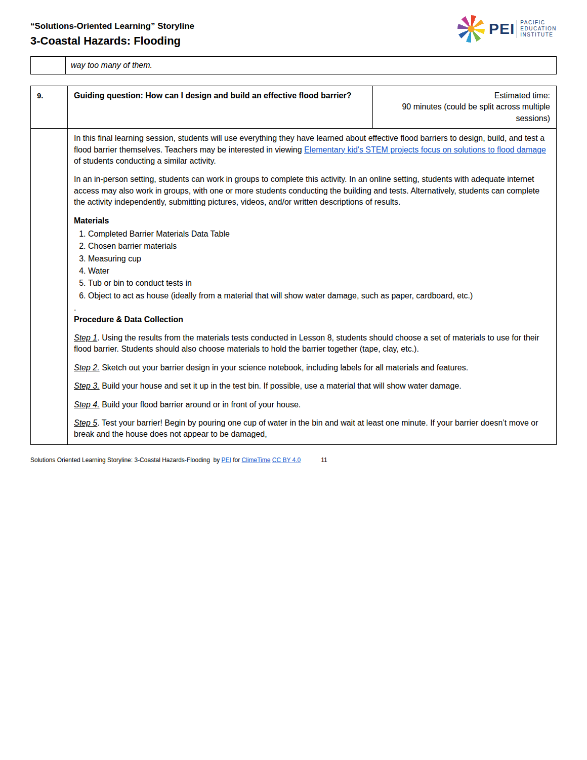PEI Pacific
Education
Institute
“Solutions-Oriented Learning” Storyline
3-Coastal Hazards: Flooding
| | way too many of them. |
| 9. | Guiding question: How can I design and build an effective flood barrier? | Estimated time: 90 minutes (could be split across multiple sessions) |
| | In this final learning session, students will use everything they have learned about effective flood barriers to design, build, and test a flood barrier themselves. Teachers may be interested in viewing Elementary kid's STEM projects focus on solutions to flood damage of students conducting a similar activity. In an in-person setting, students can work in groups to complete this activity. In an online setting, students with adequate internet access may also work in groups, with one or more students conducting the building and tests. Alternatively, students can complete the activity independently, submitting pictures, videos, and/or written descriptions of results. Materials Completed Barrier Materials Data Table Chosen barrier materials Measuring cup Water Tub or bin to conduct tests in Object to act as house (ideally from a material that will show water damage, such as paper, cardboard, etc.) . Procedure & Data Collection Step 1 . Using the results from the materials tests conducted in Lesson 8, students should choose a set of materials to use for their flood barrier. Students should also choose materials to hold the barrier together (tape, clay, etc.). Step 2. Sketch out your barrier design in your science notebook, including labels for all materials and features. Step 3. Build your house and set it up in the test bin. If possible, use a material that will show water damage. Step 4. Build your flood barrier around or in front of your house. Step 5 . Test your barrier! Begin by pouring one cup of water in the bin and wait at least one minute. If your barrier doesn’t move or break and the house does not appear to be damaged, |
Solutions Oriented Learning Storyline: 3-Coastal Hazards-Flooding by PEI for ClimeTime CC BY 4.011